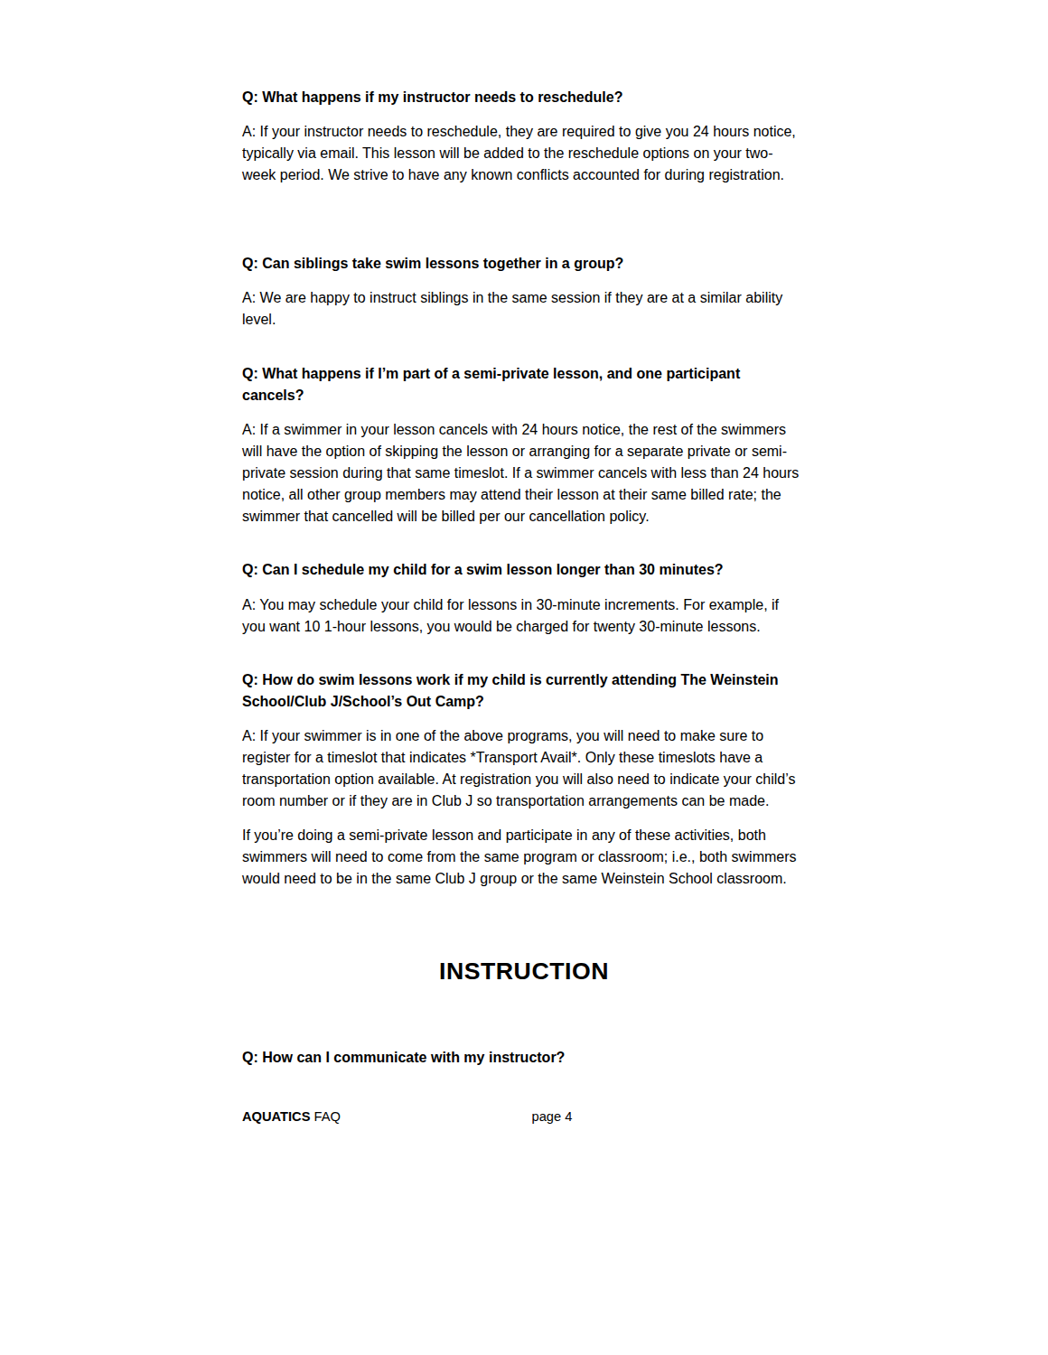Q: What happens if my instructor needs to reschedule?
A: If your instructor needs to reschedule, they are required to give you 24 hours notice, typically via email. This lesson will be added to the reschedule options on your two-week period. We strive to have any known conflicts accounted for during registration.
Q: Can siblings take swim lessons together in a group?
A: We are happy to instruct siblings in the same session if they are at a similar ability level.
Q: What happens if I’m part of a semi-private lesson, and one participant cancels?
A: If a swimmer in your lesson cancels with 24 hours notice, the rest of the swimmers will have the option of skipping the lesson or arranging for a separate private or semi-private session during that same timeslot. If a swimmer cancels with less than 24 hours notice, all other group members may attend their lesson at their same billed rate; the swimmer that cancelled will be billed per our cancellation policy.
Q: Can I schedule my child for a swim lesson longer than 30 minutes?
A: You may schedule your child for lessons in 30-minute increments. For example, if you want 10 1-hour lessons, you would be charged for twenty 30-minute lessons.
Q: How do swim lessons work if my child is currently attending The Weinstein School/Club J/School’s Out Camp?
A: If your swimmer is in one of the above programs, you will need to make sure to register for a timeslot that indicates *Transport Avail*. Only these timeslots have a transportation option available. At registration you will also need to indicate your child’s room number or if they are in Club J so transportation arrangements can be made.
If you’re doing a semi-private lesson and participate in any of these activities, both swimmers will need to come from the same program or classroom; i.e., both swimmers would need to be in the same Club J group or the same Weinstein School classroom.
INSTRUCTION
Q: How can I communicate with my instructor?
AQUATICS FAQ
page 4